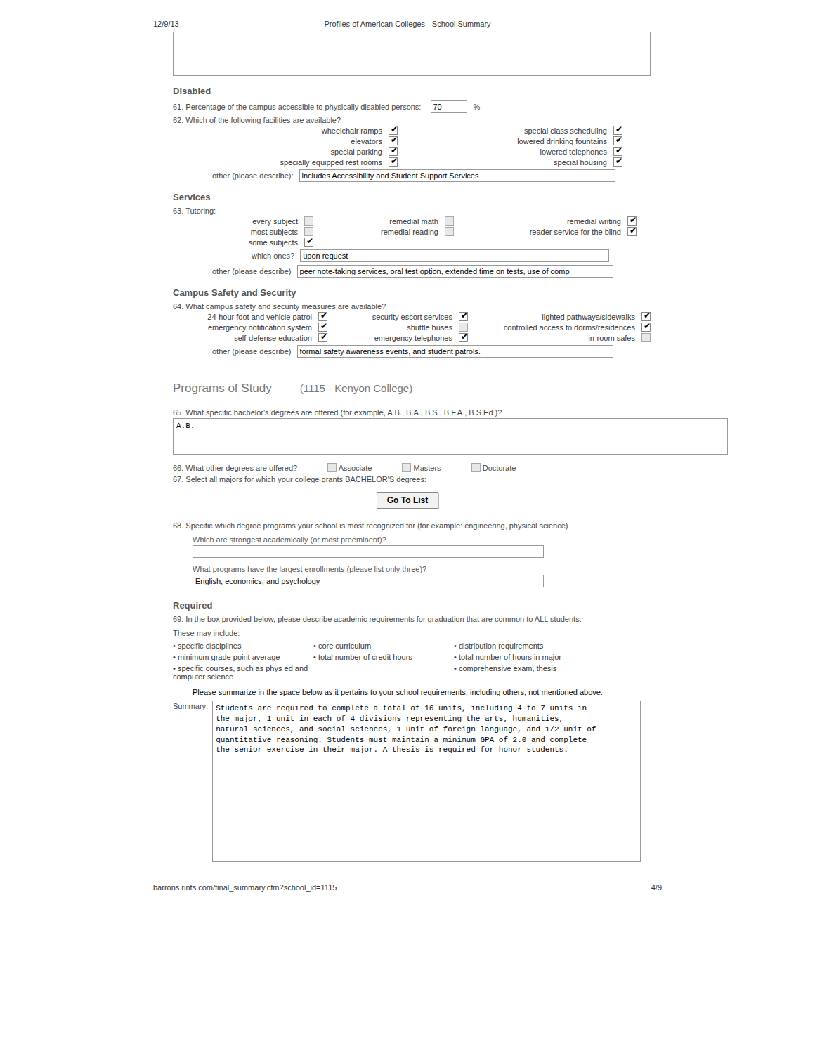12/9/13
Profiles of American Colleges - School Summary
Disabled
61. Percentage of the campus accessible to physically disabled persons: %
62. Which of the following facilities are available?
wheelchair ramps
special class scheduling
elevators
lowered drinking fountains
special parking
lowered telephones
specially equipped rest rooms
special housing
other (please describe):
Services
63. Tutoring:
every subject
remedial math
remedial writing
most subjects
remedial reading
reader service for the blind
some subjects
which ones?
other (please describe)
Campus Safety and Security
64. What campus safety and security measures are available?
24-hour foot and vehicle patrol
security escort services
lighted pathways/sidewalks
emergency notification system
shuttle buses
controlled access to dorms/residences
self-defense education
emergency telephones
in-room safes
other (please describe)
Programs of Study
(1115 - Kenyon College)
65. What specific bachelor's degrees are offered (for example, A.B., B.A., B.S., B.F.A., B.S.Ed.)?
A.B.
66. What other degrees are offered? Associate Masters Doctorate
67. Select all majors for which your college grants BACHELOR'S degrees:
Go To List
68. Specific which degree programs your school is most recognized for (for example: engineering, physical science)
Which are strongest academically (or most preeminent)?
What programs have the largest enrollments (please list only three)?
Required
69. In the box provided below, please describe academic requirements for graduation that are common to ALL students:
These may include:
• specific disciplines
• core curriculum
• distribution requirements
• minimum grade point average
• total number of credit hours
• total number of hours in major
• specific courses, such as phys ed and computer science
• comprehensive exam, thesis
Please summarize in the space below as it pertains to your school requirements, including others, not mentioned above.
Summary:
Students are required to complete a total of 16 units, including 4 to 7 units in the major, 1 unit in each of 4 divisions representing the arts, humanities, natural sciences, and social sciences, 1 unit of foreign language, and 1/2 unit of quantitative reasoning. Students must maintain a minimum GPA of 2.0 and complete the senior exercise in their major. A thesis is required for honor students.
barrons.rints.com/final_summary.cfm?school_id=1115
4/9